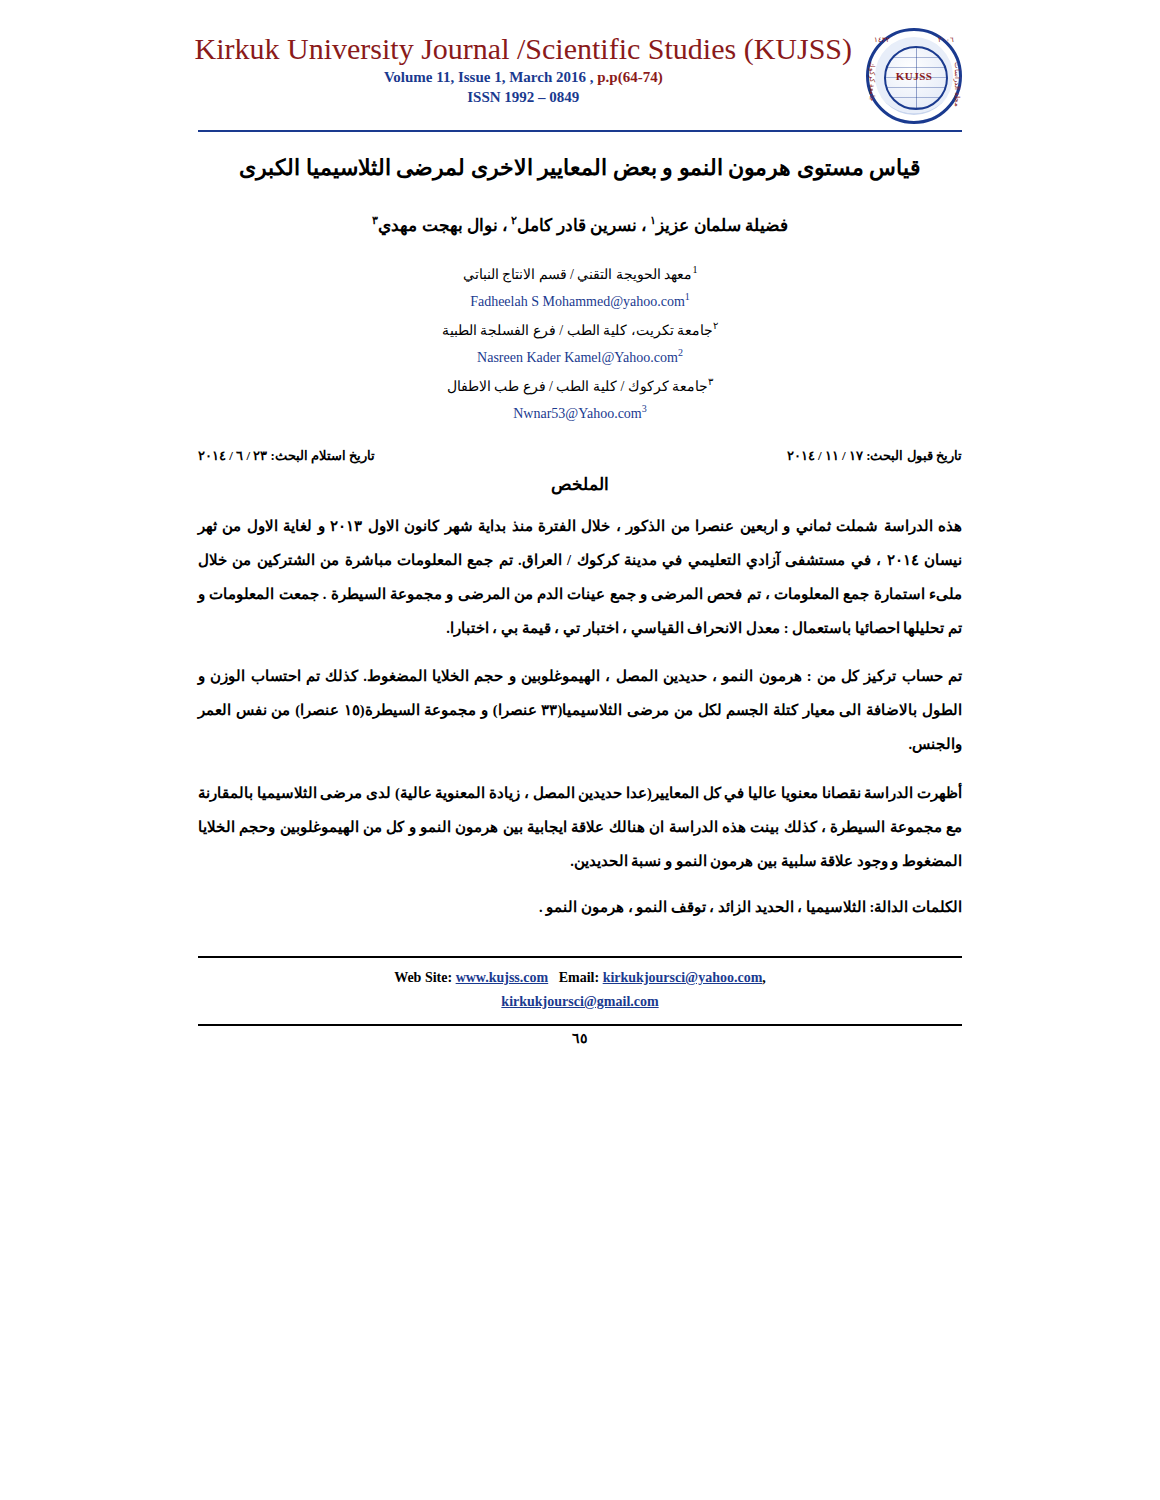KUJSS
١٤٣٢
٢٠٠٦
جامعة كركوك
مجلة الدراسات
Kirkuk University Journal /Scientific Studies (KUJSS)
Volume 11, Issue 1, March 2016 , p.p(64-74)
ISSN 1992 – 0849
قياس مستوى هرمون النمو و بعض المعايير الاخرى لمرضى الثلاسيميا الكبرى
فضيلة سلمان عزيز١ ، نسرين قادر كامل٢ ، نوال بهجت مهدي٣
1معهد الحويجة التقني / قسم الانتاج النباتي
Fadheelah S Mohammed@yahoo.com1
٢جامعة تكريت، كلية الطب / فرع الفسلجة الطبية
Nasreen Kader Kamel@Yahoo.com2
٣جامعة كركوك / كلية الطب / فرع طب الاطفال
Nwnar53@Yahoo.com3
تاريخ قبول البحث: ١٧ / ١١ / ٢٠١٤ تاريخ استلام البحث: ٢٣ / ٦ / ٢٠١٤
الملخص
هذه الدراسة شملت ثماني و اربعين عنصرا من الذكور ، خلال الفترة منذ بداية شهر كانون الاول ٢٠١٣ و لغاية الاول من ثهر نيسان ٢٠١٤ ، في مستشفى آزادي التعليمي في مدينة كركوك / العراق. تم جمع المعلومات مباشرة من الشتركين من خلال ملىء استمارة جمع المعلومات ، تم فحص المرضى و جمع عينات الدم من المرضى و مجموعة السيطرة . جمعت المعلومات و تم تحليلها احصائيا باستعمال : معدل الانحراف القياسي ، اختبار تي ، قيمة بي ، اختبارا.
تم حساب تركيز كل من : هرمون النمو ، حديدين المصل ، الهيموغلوبين و حجم الخلايا المضغوط. كذلك تم احتساب الوزن و الطول بالاضافة الى معيار كتلة الجسم لكل من مرضى الثلاسيميا(٣٣ عنصرا) و مجموعة السيطرة(١٥ عنصرا) من نفس العمر والجنس.
أظهرت الدراسة نقصانا معنويا عاليا في كل المعايير(عدا حديدين المصل ، زيادة المعنوية عالية) لدى مرضى الثلاسيميا بالمقارنة مع مجموعة السيطرة ، كذلك بينت هذه الدراسة ان هنالك علاقة ايجابية بين هرمون النمو و كل من الهيموغلوبين وحجم الخلايا المضغوط و وجود علاقة سلبية بين هرمون النمو و نسبة الحديدين.
الكلمات الدالة: الثلاسيميا ، الحديد الزائد ، توقف النمو ، هرمون النمو .
Web Site: www.kujss.com Email: kirkukjoursci@yahoo.com,
kirkukjoursci@gmail.com
٦٥